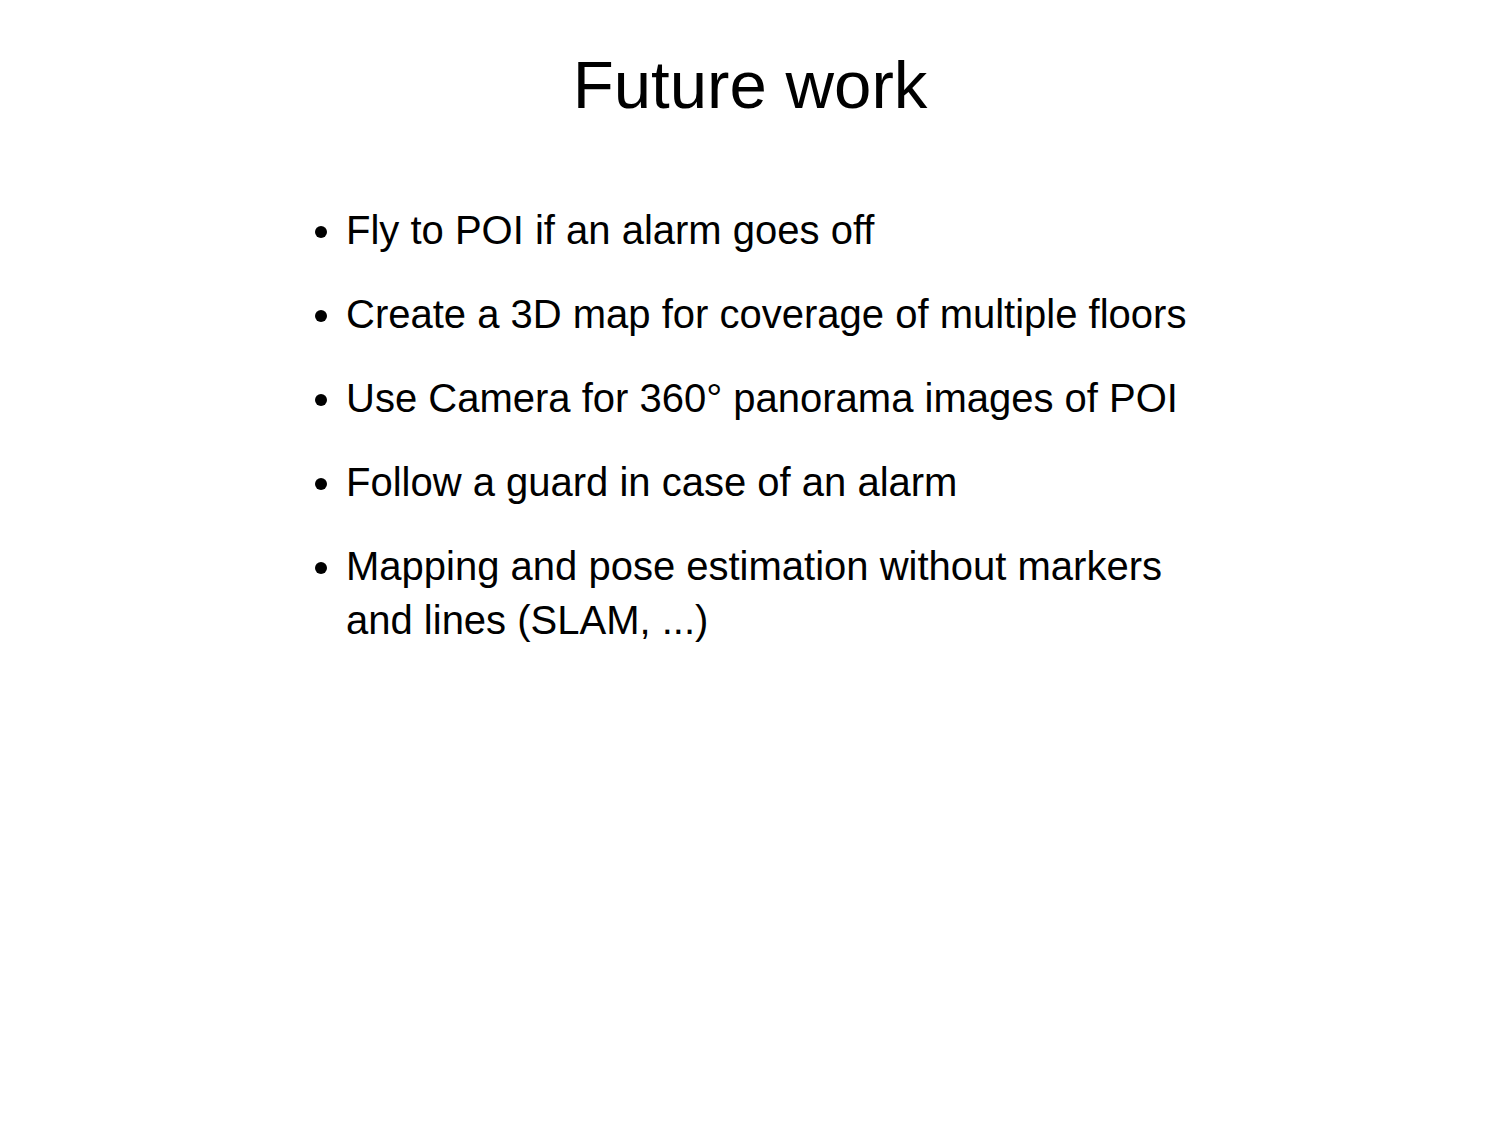Future work
Fly to POI if an alarm goes off
Create a 3D map for coverage of multiple floors
Use Camera for 360° panorama images of POI
Follow a guard in case of an alarm
Mapping and pose estimation without markers and lines (SLAM, ...)